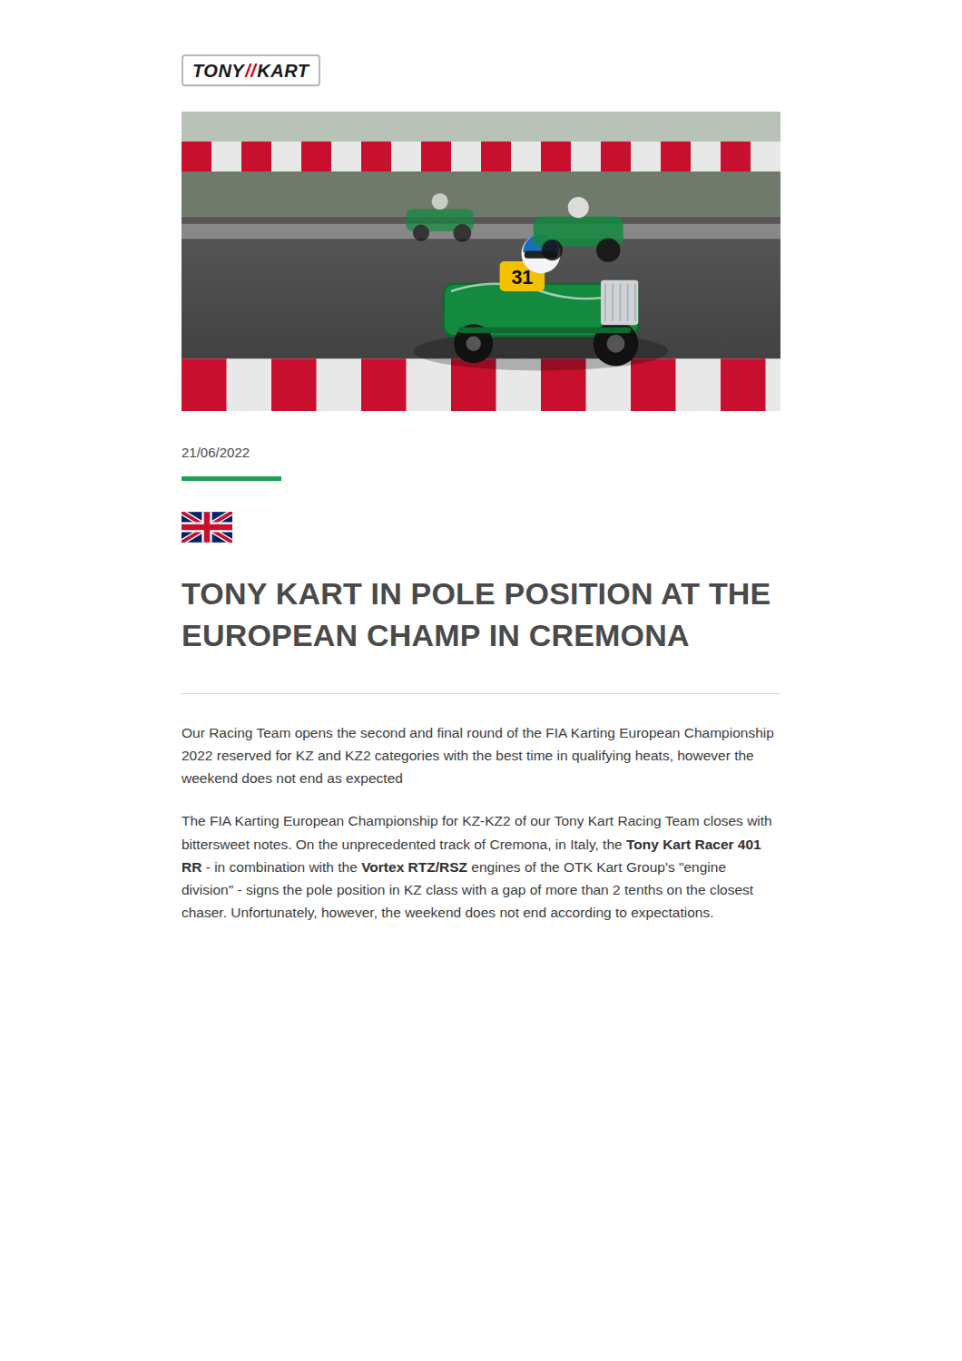TONY//KART
21/06/2022
Tony Kart in pole position at the European Champ in Cremona
Our Racing Team opens the second and final round of the FIA Karting European Championship 2022 reserved for KZ and KZ2 categories with the best time in qualifying heats, however the weekend does not end as expected
The FIA Karting European Championship for KZ-KZ2 of our Tony Kart Racing Team closes with bittersweet notes. On the unprecedented track of Cremona, in Italy, the Tony Kart Racer 401 RR - in combination with the Vortex RTZ/RSZ engines of the OTK Kart Group's "engine division" - signs the pole position in KZ class with a gap of more than 2 tenths on the closest chaser. Unfortunately, however, the weekend does not end according to expectations.